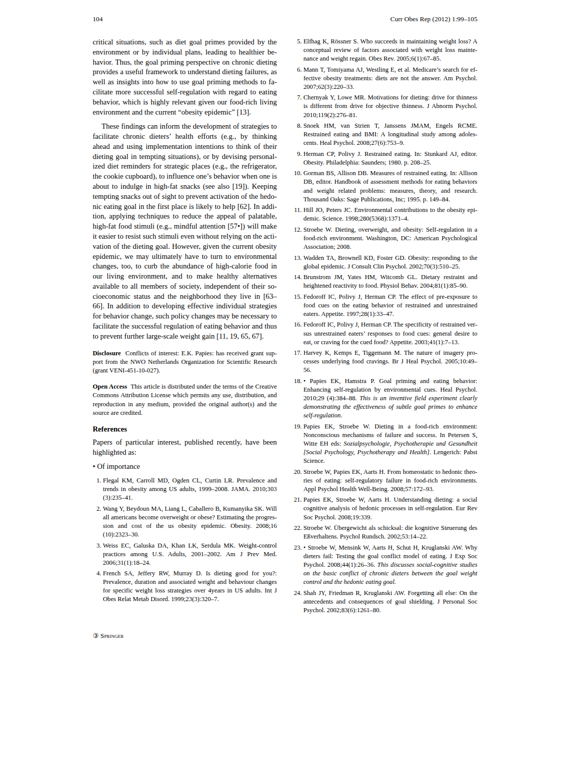104 Curr Obes Rep (2012) 1:99–105
critical situations, such as diet goal primes provided by the environment or by individual plans, leading to healthier behavior. Thus, the goal priming perspective on chronic dieting provides a useful framework to understand dieting failures, as well as insights into how to use goal priming methods to facilitate more successful self-regulation with regard to eating behavior, which is highly relevant given our food-rich living environment and the current “obesity epidemic” [13].
These findings can inform the development of strategies to facilitate chronic dieters’ health efforts (e.g., by thinking ahead and using implementation intentions to think of their dieting goal in tempting situations), or by devising personalized diet reminders for strategic places (e.g., the refrigerator, the cookie cupboard), to influence one’s behavior when one is about to indulge in high-fat snacks (see also [19]). Keeping tempting snacks out of sight to prevent activation of the hedonic eating goal in the first place is likely to help [62]. In addition, applying techniques to reduce the appeal of palatable, high-fat food stimuli (e.g., mindful attention [57•]) will make it easier to resist such stimuli even without relying on the activation of the dieting goal. However, given the current obesity epidemic, we may ultimately have to turn to environmental changes, too, to curb the abundance of high-calorie food in our living environment, and to make healthy alternatives available to all members of society, independent of their socioeconomic status and the neighborhood they live in [63–66]. In addition to developing effective individual strategies for behavior change, such policy changes may be necessary to facilitate the successful regulation of eating behavior and thus to prevent further large-scale weight gain [11, 19, 65, 67].
Disclosure Conflicts of interest: E.K. Papies: has received grant support from the NWO Netherlands Organization for Scientific Research (grant VENI-451-10-027).
Open Access This article is distributed under the terms of the Creative Commons Attribution License which permits any use, distribution, and reproduction in any medium, provided the original author(s) and the source are credited.
References
Papers of particular interest, published recently, have been highlighted as:
• Of importance
Flegal KM, Carroll MD, Ogden CL, Curtin LR. Prevalence and trends in obesity among US adults, 1999–2008. JAMA. 2010;303 (3):235–41.
Wang Y, Beydoun MA, Liang L, Caballero B, Kumanyika SK. Will all americans become overweight or obese? Estimating the progression and cost of the us obesity epidemic. Obesity. 2008;16 (10):2323–30.
Weiss EC, Galuska DA, Khan LK, Serdula MK. Weight-control practices among U.S. Adults, 2001–2002. Am J Prev Med. 2006;31(1):18–24.
French SA, Jeffery RW, Murray D. Is dieting good for you?: Prevalence, duration and associated weight and behaviour changes for specific weight loss strategies over 4years in US adults. Int J Obes Relat Metab Disord. 1999;23(3):320–7.
Elfhag K, Rössner S. Who succeeds in maintaining weight loss? A conceptual review of factors associated with weight loss maintenance and weight regain. Obes Rev. 2005;6(1):67–85.
Mann T, Tomiyama AJ, Westling E, et al. Medicare’s search for effective obesity treatments: diets are not the answer. Am Psychol. 2007;62(3):220–33.
Chernyak Y, Lowe MR. Motivations for dieting: drive for thinness is different from drive for objective thinness. J Abnorm Psychol. 2010;119(2):276–81.
Snoek HM, van Strien T, Janssens JMAM, Engels RCME. Restrained eating and BMI: A longitudinal study among adolescents. Heal Psychol. 2008;27(6):753–9.
Herman CP, Polivy J. Restrained eating. In: Stunkard AJ, editor. Obesity. Philadelphia: Saunders; 1980. p. 208–25.
Gorman BS, Allison DB. Measures of restrained eating. In: Allison DB, editor. Handbook of assessment methods for eating behaviors and weight related problems: measures, theory, and research. Thousand Oaks: Sage Publications, Inc; 1995. p. 149–84.
Hill JO, Peters JC. Environmental contributions to the obesity epidemic. Science. 1998;280(5368):1371–4.
Stroebe W. Dieting, overweight, and obesity: Self-regulation in a food-rich environment. Washington, DC: American Psychological Association; 2008.
Wadden TA, Brownell KD, Foster GD. Obesity: responding to the global epidemic. J Consult Clin Psychol. 2002;70(3):510–25.
Brunstrom JM, Yates HM, Witcomb GL. Dietary restraint and heightened reactivity to food. Physiol Behav. 2004;81(1):85–90.
Fedoroff IC, Polivy J, Herman CP. The effect of pre-exposure to food cues on the eating behavior of restrained and unrestrained eaters. Appetite. 1997;28(1):33–47.
Fedoroff IC, Polivy J, Herman CP. The specificity of restrained versus unrestrained eaters’ responses to food cues: general desire to eat, or craving for the cued food? Appetite. 2003;41(1):7–13.
Harvey K, Kemps E, Tiggemann M. The nature of imagery processes underlying food cravings. Br J Heal Psychol. 2005;10:49–56.
• Papies EK, Hamstra P. Goal priming and eating behavior: Enhancing self-regulation by environmental cues. Heal Psychol. 2010;29 (4):384–88. This is an inventive field experiment clearly demonstrating the effectiveness of subtle goal primes to enhance self-regulation.
Papies EK, Stroebe W. Dieting in a food-rich environment: Nonconscious mechanisms of failure and success. In Petersen S, Witte EH eds: Sozialpsychologie, Psychotherapie und Gesundheit [Social Psychology, Psychotherapy and Health]. Lengerich: Pabst Science.
Stroebe W, Papies EK, Aarts H. From homeostatic to hedonic theories of eating: self-regulatory failure in food-rich environments. Appl Psychol Health Well-Being. 2008;57:172–93.
Papies EK, Stroebe W, Aarts H. Understanding dieting: a social cognitive analysis of hedonic processes in self-regulation. Eur Rev Soc Psychol. 2008;19:339.
Stroebe W. Übergewicht als schicksal: die kognitive Steuerung des Eßverhaltens. Psychol Rundsch. 2002;53:14–22.
• Stroebe W, Mensink W, Aarts H, Schut H, Kruglanski AW. Why dieters fail: Testing the goal conflict model of eating. J Exp Soc Psychol. 2008;44(1):26–36. This discusses social-cognitive studies on the basic conflict of chronic dieters between the goal weight control and the hedonic eating goal.
Shah JY, Friedman R, Kruglanski AW. Forgetting all else: On the antecedents and consequences of goal shielding. J Personal Soc Psychol. 2002;83(6):1261–80.
③ Springer